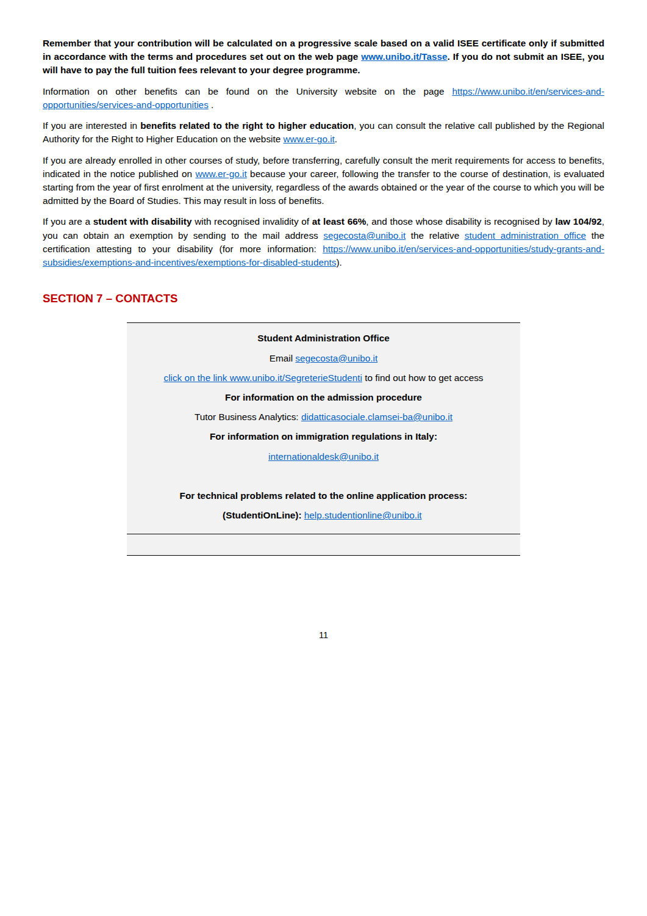Remember that your contribution will be calculated on a progressive scale based on a valid ISEE certificate only if submitted in accordance with the terms and procedures set out on the web page www.unibo.it/Tasse. If you do not submit an ISEE, you will have to pay the full tuition fees relevant to your degree programme.
Information on other benefits can be found on the University website on the page https://www.unibo.it/en/services-and-opportunities/services-and-opportunities .
If you are interested in benefits related to the right to higher education, you can consult the relative call published by the Regional Authority for the Right to Higher Education on the website www.er-go.it.
If you are already enrolled in other courses of study, before transferring, carefully consult the merit requirements for access to benefits, indicated in the notice published on www.er-go.it because your career, following the transfer to the course of destination, is evaluated starting from the year of first enrolment at the university, regardless of the awards obtained or the year of the course to which you will be admitted by the Board of Studies. This may result in loss of benefits.
If you are a student with disability with recognised invalidity of at least 66%, and those whose disability is recognised by law 104/92, you can obtain an exemption by sending to the mail address segecosta@unibo.it the relative student administration office the certification attesting to your disability (for more information: https://www.unibo.it/en/services-and-opportunities/study-grants-and-subsidies/exemptions-and-incentives/exemptions-for-disabled-students).
SECTION 7 – CONTACTS
| Student Administration Office Email segecosta@unibo.it click on the link www.unibo.it/SegreterieStudenti to find out how to get access For information on the admission procedure Tutor Business Analytics: didatticasociale.clamsei-ba@unibo.it For information on immigration regulations in Italy: internationaldesk@unibo.it For technical problems related to the online application process: (StudentiOnLine): help.studentionline@unibo.it |
11